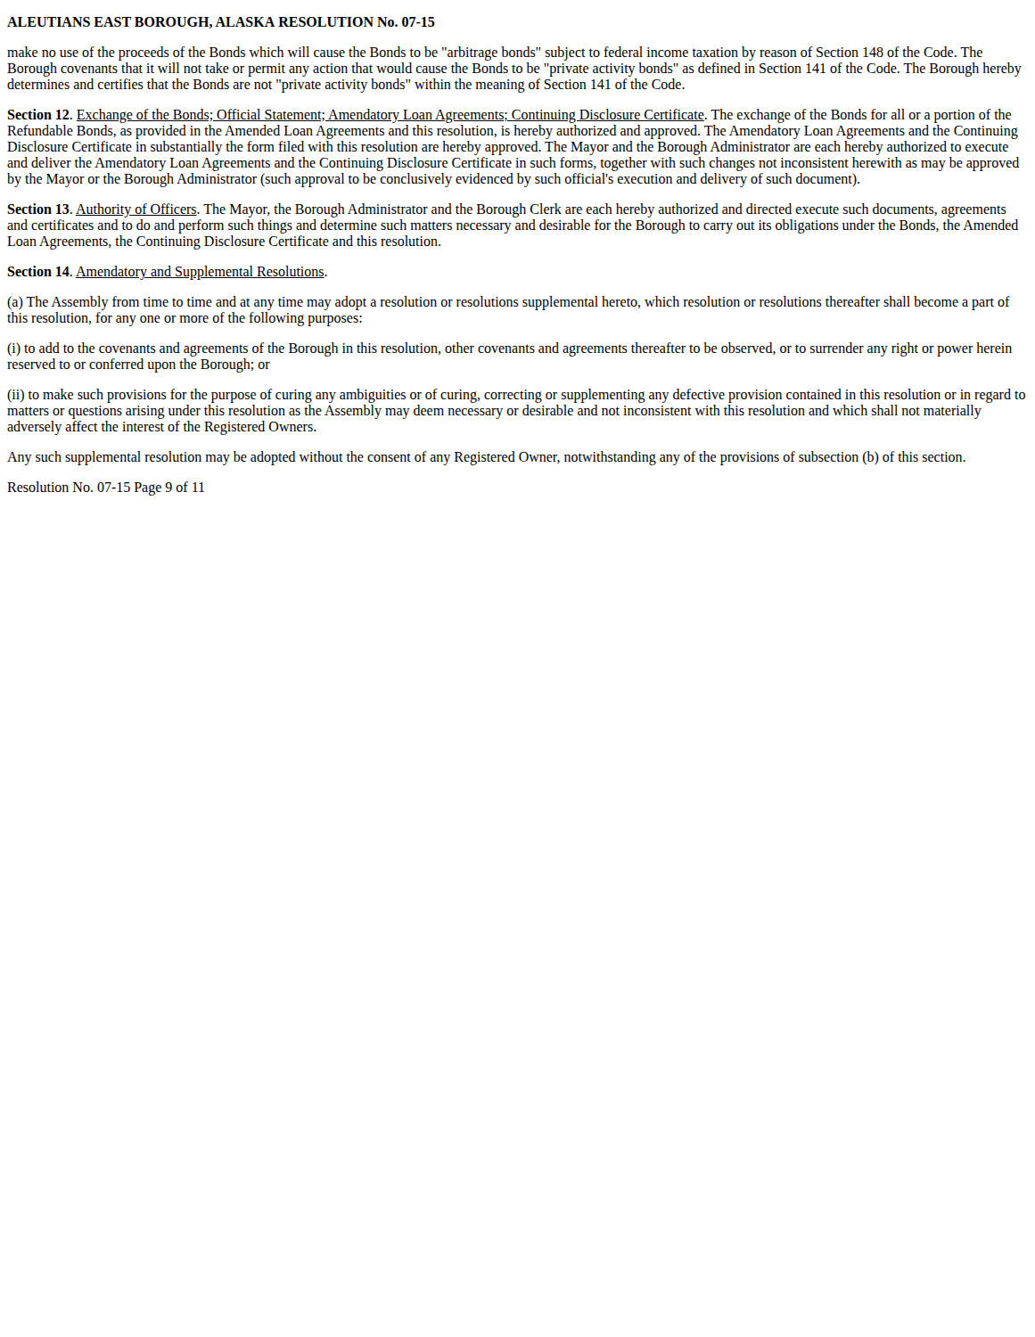ALEUTIANS EAST BOROUGH, ALASKA RESOLUTION No. 07-15
make no use of the proceeds of the Bonds which will cause the Bonds to be "arbitrage bonds" subject to federal income taxation by reason of Section 148 of the Code. The Borough covenants that it will not take or permit any action that would cause the Bonds to be "private activity bonds" as defined in Section 141 of the Code. The Borough hereby determines and certifies that the Bonds are not "private activity bonds" within the meaning of Section 141 of the Code.
Section 12. Exchange of the Bonds; Official Statement; Amendatory Loan Agreements; Continuing Disclosure Certificate. The exchange of the Bonds for all or a portion of the Refundable Bonds, as provided in the Amended Loan Agreements and this resolution, is hereby authorized and approved. The Amendatory Loan Agreements and the Continuing Disclosure Certificate in substantially the form filed with this resolution are hereby approved. The Mayor and the Borough Administrator are each hereby authorized to execute and deliver the Amendatory Loan Agreements and the Continuing Disclosure Certificate in such forms, together with such changes not inconsistent herewith as may be approved by the Mayor or the Borough Administrator (such approval to be conclusively evidenced by such official's execution and delivery of such document).
Section 13. Authority of Officers. The Mayor, the Borough Administrator and the Borough Clerk are each hereby authorized and directed execute such documents, agreements and certificates and to do and perform such things and determine such matters necessary and desirable for the Borough to carry out its obligations under the Bonds, the Amended Loan Agreements, the Continuing Disclosure Certificate and this resolution.
Section 14. Amendatory and Supplemental Resolutions.
(a) The Assembly from time to time and at any time may adopt a resolution or resolutions supplemental hereto, which resolution or resolutions thereafter shall become a part of this resolution, for any one or more of the following purposes:
(i) to add to the covenants and agreements of the Borough in this resolution, other covenants and agreements thereafter to be observed, or to surrender any right or power herein reserved to or conferred upon the Borough; or
(ii) to make such provisions for the purpose of curing any ambiguities or of curing, correcting or supplementing any defective provision contained in this resolution or in regard to matters or questions arising under this resolution as the Assembly may deem necessary or desirable and not inconsistent with this resolution and which shall not materially adversely affect the interest of the Registered Owners.
Any such supplemental resolution may be adopted without the consent of any Registered Owner, notwithstanding any of the provisions of subsection (b) of this section.
Resolution No. 07-15 Page 9 of 11